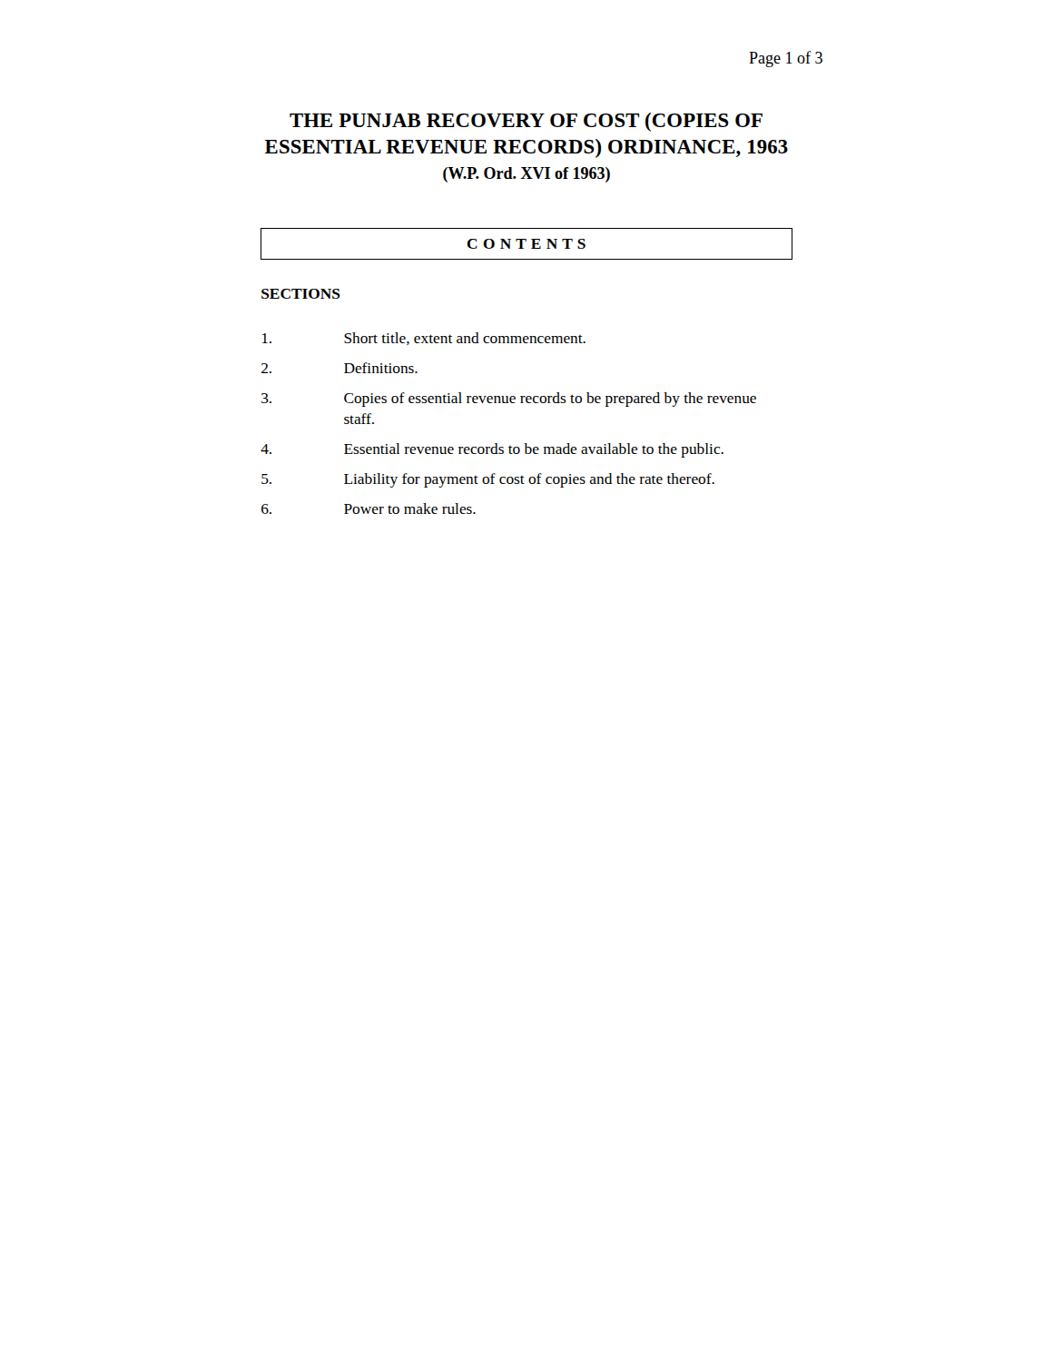Page 1 of 3
THE PUNJAB RECOVERY OF COST (COPIES OF
ESSENTIAL REVENUE RECORDS) ORDINANCE, 1963
(W.P. Ord. XVI of 1963)
C O N T E N T S
SECTIONS
| 1. | Short title, extent and commencement. |
| 2. | Definitions. |
| 3. | Copies of essential revenue records to be prepared by the revenue staff. |
| 4. | Essential revenue records to be made available to the public. |
| 5. | Liability for payment of cost of copies and the rate thereof. |
| 6. | Power to make rules. |